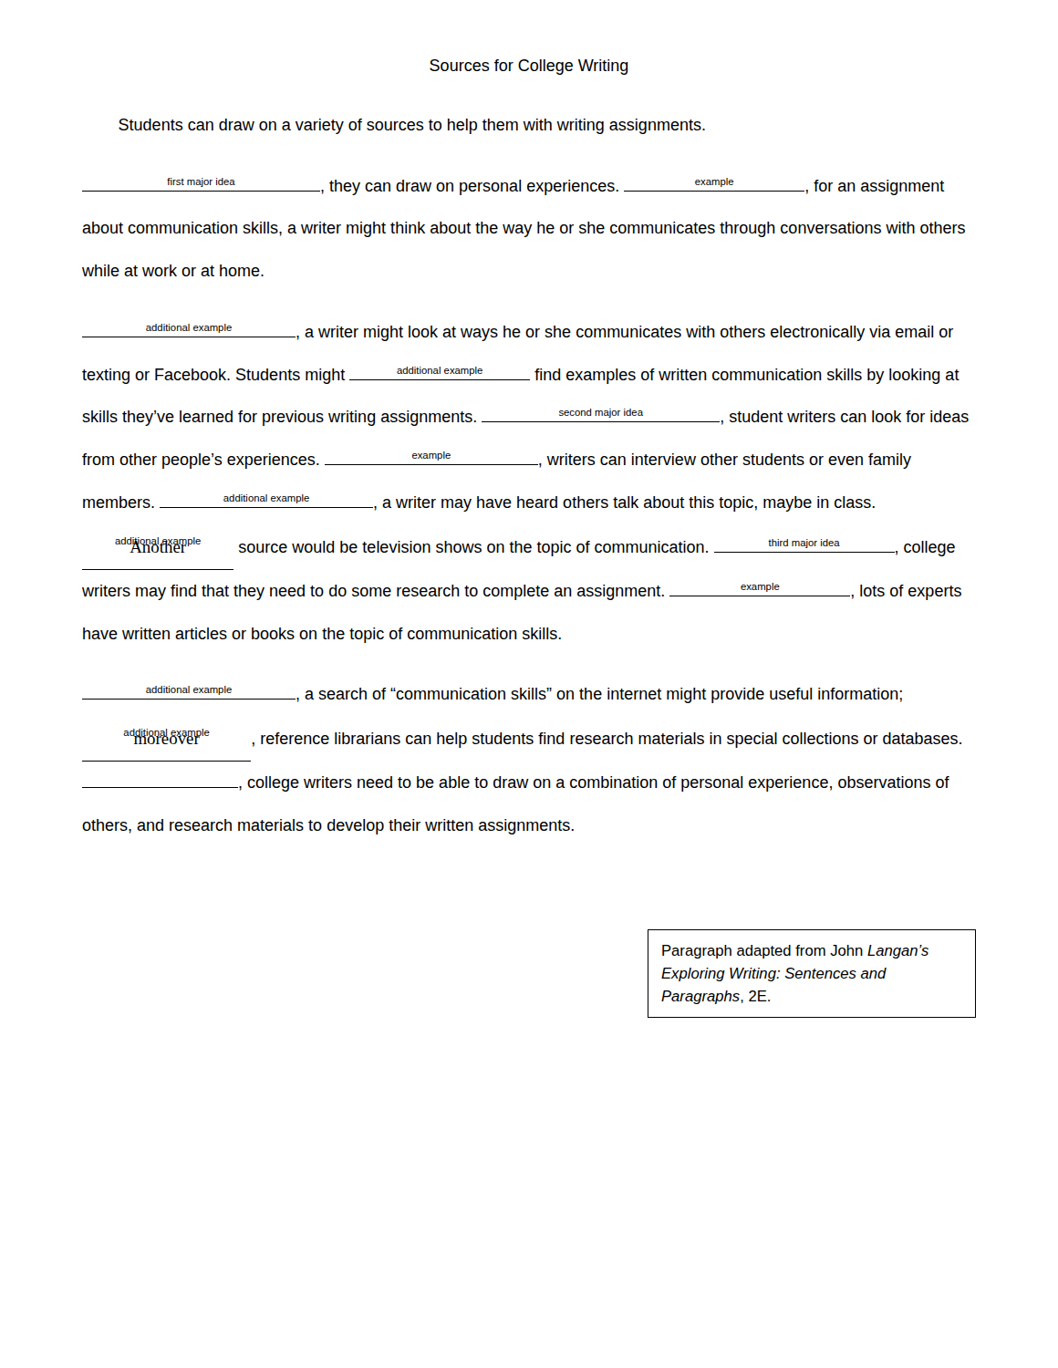Sources for College Writing
Students can draw on a variety of sources to help them with writing assignments.
first major idea, they can draw on personal experiences. example, for an assignment about communication skills, a writer might think about the way he or she communicates through conversations with others while at work or at home.
additional example, a writer might look at ways he or she communicates with others electronically via email or texting or Facebook. Students might additional example find examples of written communication skills by looking at skills they’ve learned for previous writing assignments. second major idea, student writers can look for ideas from other people’s experiences. example, writers can interview other students or even family members. additional example, a writer may have heard others talk about this topic, maybe in class. Another additional example source would be television shows on the topic of communication. third major idea, college writers may find that they need to do some research to complete an assignment. example, lots of experts have written articles or books on the topic of communication skills.
additional example, a search of “communication skills” on the internet might provide useful information; moreover additional example, reference librarians can help students find research materials in special collections or databases. , college writers need to be able to draw on a combination of personal experience, observations of others, and research materials to develop their written assignments.
Paragraph adapted from John Langan’s Exploring Writing: Sentences and Paragraphs, 2E.